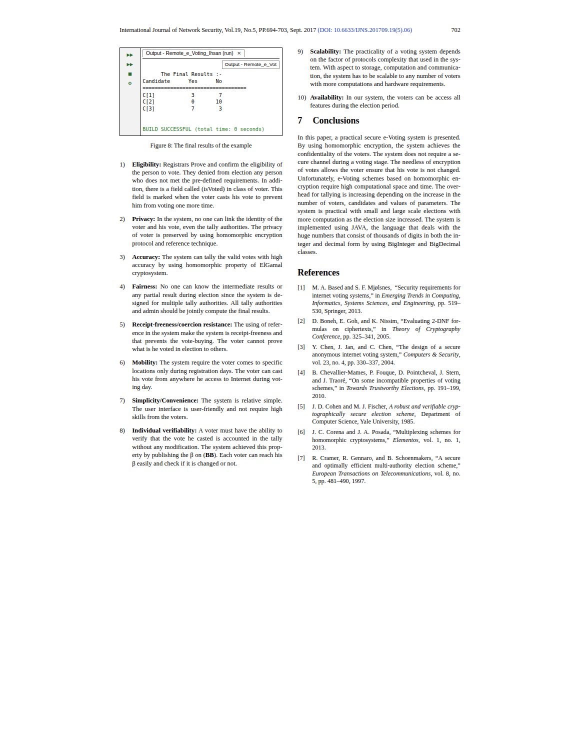702 International Journal of Network Security, Vol.19, No.5, PP.694-703, Sept. 2017 (DOI: 10.6633/IJNS.201709.19(5).06)
▶▶ ▶▶ ■ ⚙
Output - Remote_e_Voting_Ihsan (run) ✕
Output - Remote_e_Vot
      The Final Results :-
Candidate      Yes      No
==================================
C[1]            3        7
C[2]            0       10
C[3]            7        3


BUILD SUCCESSFUL (total time: 0 seconds)
Figure 8: The final results of the example
Eligibility: Registrars Prove and confirm the eligibility of the person to vote. They denied from election any person who does not met the pre-defined requirements. In addition, there is a field called (isVoted) in class of voter. This field is marked when the voter casts his vote to prevent him from voting one more time.
Privacy: In the system, no one can link the identity of the voter and his vote, even the tally authorities. The privacy of voter is preserved by using homomorphic encryption protocol and reference technique.
Accuracy: The system can tally the valid votes with high accuracy by using homomorphic property of ElGamal cryptosystem.
Fairness: No one can know the intermediate results or any partial result during election since the system is designed for multiple tally authorities. All tally authorities and admin should be jointly compute the final results.
Receipt-freeness/coercion resistance: The using of reference in the system make the system is receipt-freeness and that prevents the vote-buying. The voter cannot prove what is he voted in election to others.
Mobility: The system require the voter comes to specific locations only during registration days. The voter can cast his vote from anywhere he access to Internet during voting day.
Simplicity/Convenience: The system is relative simple. The user interface is user-friendly and not require high skills from the voters.
Individual verifiability: A voter must have the ability to verify that the vote he casted is accounted in the tally without any modification. The system achieved this property by publishing the β on (BB). Each voter can reach his β easily and check if it is changed or not.
Scalability: The practicality of a voting system depends on the factor of protocols complexity that used in the system. With aspect to storage, computation and communication, the system has to be scalable to any number of voters with more computations and hardware requirements.
Availability: In our system, the voters can be access all features during the election period.
7 Conclusions
In this paper, a practical secure e-Voting system is presented. By using homomorphic encryption, the system achieves the confidentiality of the voters. The system does not require a secure channel during a voting stage. The needless of encryption of votes allows the voter ensure that his vote is not changed. Unfortunately, e-Voting schemes based on homomorphic encryption require high computational space and time. The overhead for tallying is increasing depending on the increase in the number of voters, candidates and values of parameters. The system is practical with small and large scale elections with more computation as the election size increased. The system is implemented using JAVA, the language that deals with the huge numbers that consist of thousands of digits in both the integer and decimal form by using BigInteger and BigDecimal classes.
References
[1] M. A. Based and S. F. Mjølsnes, “Security requirements for internet voting systems,” in Emerging Trends in Computing, Informatics, Systems Sciences, and Engineering, pp. 519–530, Springer, 2013.
[2] D. Boneh, E. Goh, and K. Nissim, “Evaluating 2-DNF formulas on ciphertexts,” in Theory of Cryptography Conference, pp. 325–341, 2005.
[3] Y. Chen, J. Jan, and C. Chen, “The design of a secure anonymous internet voting system,” Computers & Security, vol. 23, no. 4, pp. 330–337, 2004.
[4] B. Chevallier-Mames, P. Fouque, D. Pointcheval, J. Stern, and J. Traoré, “On some incompatible properties of voting schemes,” in Towards Trustworthy Elections, pp. 191–199, 2010.
[5] J. D. Cohen and M. J. Fischer, A robust and verifiable cryptographically secure election scheme, Department of Computer Science, Yale University, 1985.
[6] J. C. Corena and J. A. Posada, “Multiplexing schemes for homomorphic cryptosystems,” Elementos, vol. 1, no. 1, 2013.
[7] R. Cramer, R. Gennaro, and B. Schoenmakers, “A secure and optimally efficient multi-authority election scheme,” European Transactions on Telecommunications, vol. 8, no. 5, pp. 481–490, 1997.